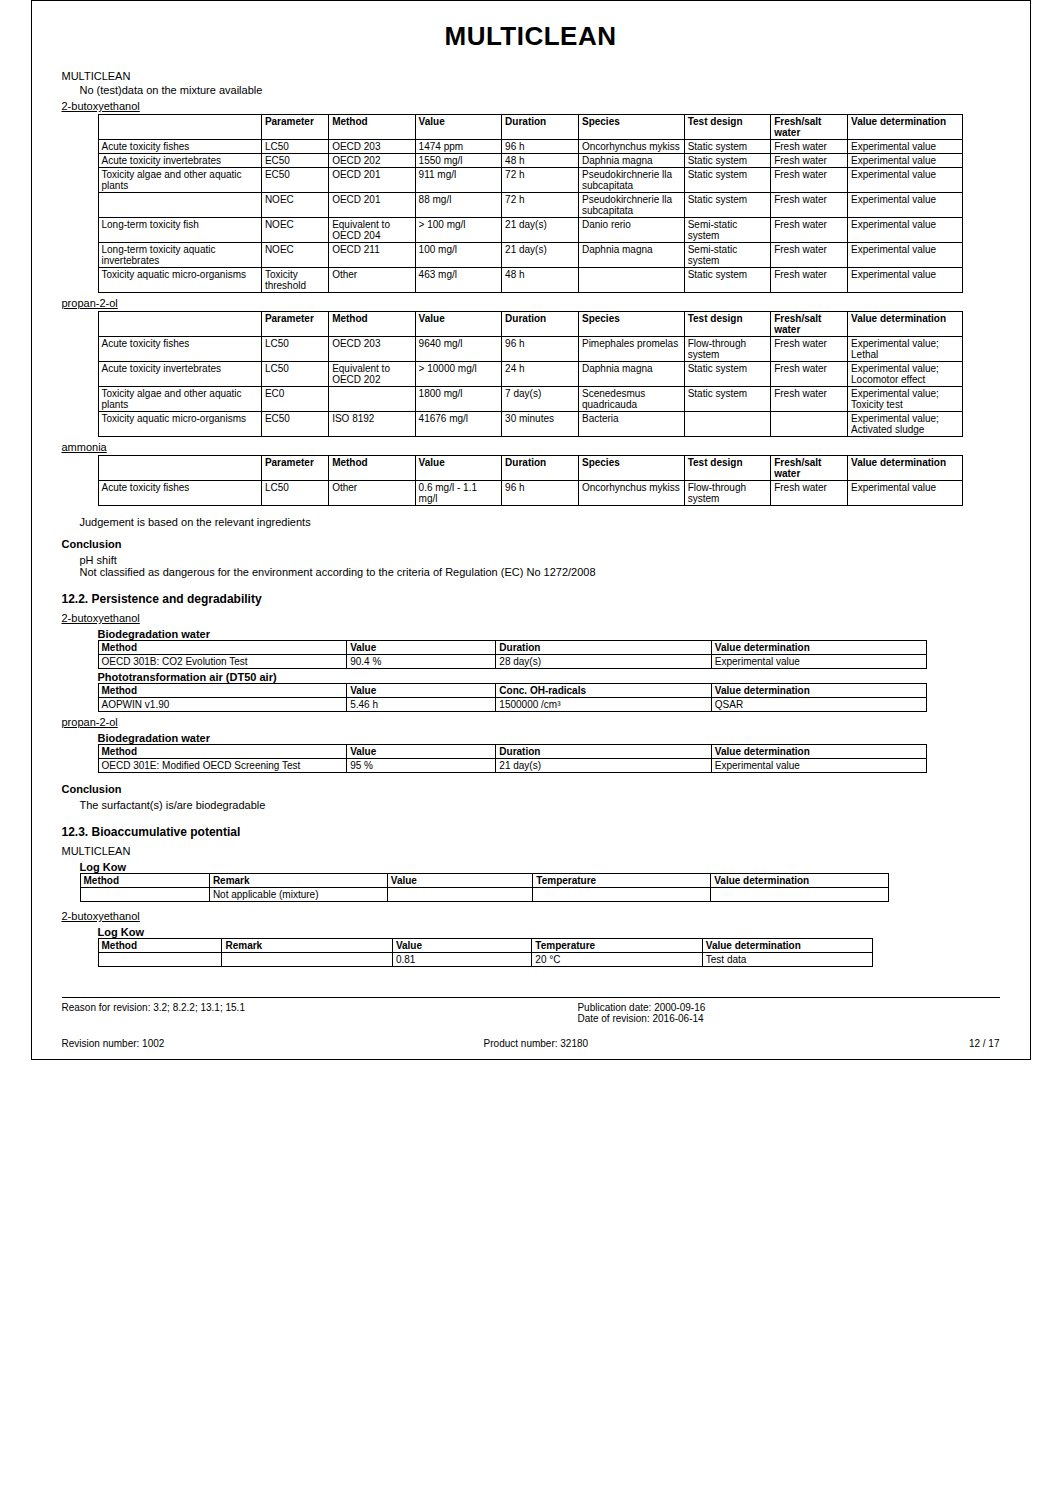MULTICLEAN
MULTICLEAN
No (test)data on the mixture available
2-butoxyethanol
| | Parameter | Method | Value | Duration | Species | Test design | Fresh/salt water | Value determination |
| --- | --- | --- | --- | --- | --- | --- | --- | --- |
| Acute toxicity fishes | LC50 | OECD 203 | 1474 ppm | 96 h | Oncorhynchus mykiss | Static system | Fresh water | Experimental value |
| Acute toxicity invertebrates | EC50 | OECD 202 | 1550 mg/l | 48 h | Daphnia magna | Static system | Fresh water | Experimental value |
| Toxicity algae and other aquatic plants | EC50 | OECD 201 | 911 mg/l | 72 h | Pseudokirchnerie lla subcapitata | Static system | Fresh water | Experimental value |
| | NOEC | OECD 201 | 88 mg/l | 72 h | Pseudokirchnerie lla subcapitata | Static system | Fresh water | Experimental value |
| Long-term toxicity fish | NOEC | Equivalent to OECD 204 | > 100 mg/l | 21 day(s) | Danio rerio | Semi-static system | Fresh water | Experimental value |
| Long-term toxicity aquatic invertebrates | NOEC | OECD 211 | 100 mg/l | 21 day(s) | Daphnia magna | Semi-static system | Fresh water | Experimental value |
| Toxicity aquatic micro-organisms | Toxicity threshold | Other | 463 mg/l | 48 h | | Static system | Fresh water | Experimental value |
propan-2-ol
| | Parameter | Method | Value | Duration | Species | Test design | Fresh/salt water | Value determination |
| --- | --- | --- | --- | --- | --- | --- | --- | --- |
| Acute toxicity fishes | LC50 | OECD 203 | 9640 mg/l | 96 h | Pimephales promelas | Flow-through system | Fresh water | Experimental value; Lethal |
| Acute toxicity invertebrates | LC50 | Equivalent to OECD 202 | > 10000 mg/l | 24 h | Daphnia magna | Static system | Fresh water | Experimental value; Locomotor effect |
| Toxicity algae and other aquatic plants | EC0 | | 1800 mg/l | 7 day(s) | Scenedesmus quadricauda | Static system | Fresh water | Experimental value; Toxicity test |
| Toxicity aquatic micro-organisms | EC50 | ISO 8192 | 41676 mg/l | 30 minutes | Bacteria | | | Experimental value; Activated sludge |
ammonia
| | Parameter | Method | Value | Duration | Species | Test design | Fresh/salt water | Value determination |
| --- | --- | --- | --- | --- | --- | --- | --- | --- |
| Acute toxicity fishes | LC50 | Other | 0.6 mg/l - 1.1 mg/l | 96 h | Oncorhynchus mykiss | Flow-through system | Fresh water | Experimental value |
Judgement is based on the relevant ingredients
Conclusion
pH shift
Not classified as dangerous for the environment according to the criteria of Regulation (EC) No 1272/2008
12.2. Persistence and degradability
2-butoxyethanol
Biodegradation water
| Method | Value | Duration | Value determination |
| --- | --- | --- | --- |
| OECD 301B: CO2 Evolution Test | 90.4 % | 28 day(s) | Experimental value |
Phototransformation air (DT50 air)
| Method | Value | Conc. OH-radicals | Value determination |
| --- | --- | --- | --- |
| AOPWIN v1.90 | 5.46 h | 1500000 /cm³ | QSAR |
propan-2-ol
Biodegradation water
| Method | Value | Duration | Value determination |
| --- | --- | --- | --- |
| OECD 301E: Modified OECD Screening Test | 95 % | 21 day(s) | Experimental value |
Conclusion
The surfactant(s) is/are biodegradable
12.3. Bioaccumulative potential
MULTICLEAN
Log Kow
| Method | Remark | Value | Temperature | Value determination |
| --- | --- | --- | --- | --- |
| | Not applicable (mixture) | | | |
2-butoxyethanol
Log Kow
| Method | Remark | Value | Temperature | Value determination |
| --- | --- | --- | --- | --- |
| | | 0.81 | 20 °C | Test data |
Reason for revision: 3.2; 8.2.2; 13.1; 15.1
Publication date: 2000-09-16
Date of revision: 2016-06-14
Revision number: 1002
Product number: 32180
12 / 17